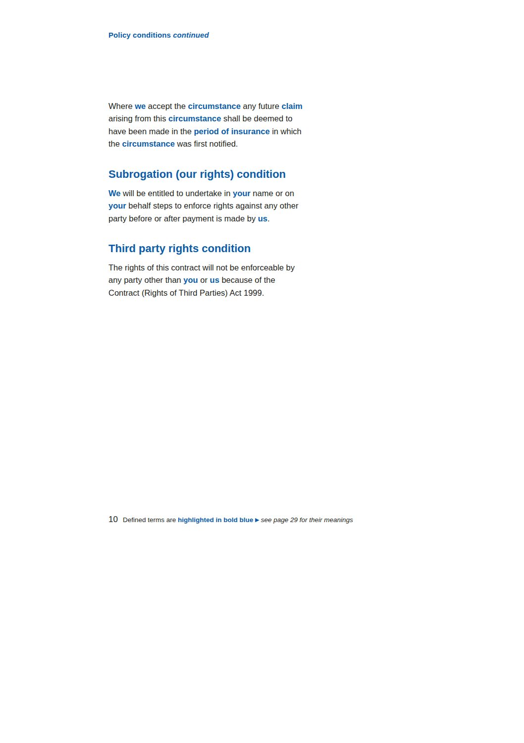Policy conditions continued
Where we accept the circumstance any future claim arising from this circumstance shall be deemed to have been made in the period of insurance in which the circumstance was first notified.
Subrogation (our rights) condition
We will be entitled to undertake in your name or on your behalf steps to enforce rights against any other party before or after payment is made by us.
Third party rights condition
The rights of this contract will not be enforceable by any party other than you or us because of the Contract (Rights of Third Parties) Act 1999.
10 Defined terms are highlighted in bold blue ▶ see page 29 for their meanings